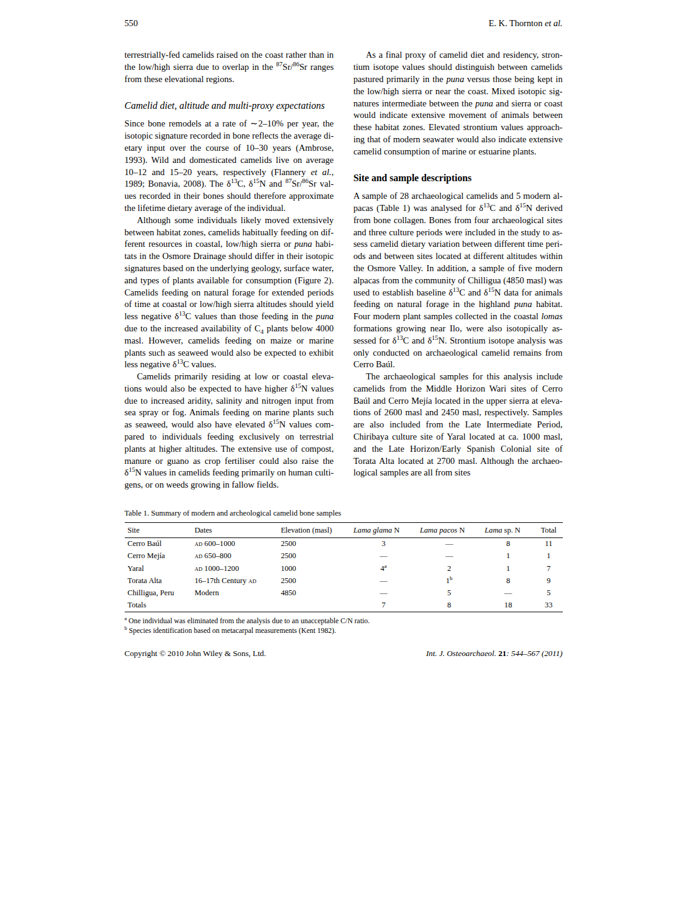550 E. K. Thornton et al.
terrestrially-fed camelids raised on the coast rather than in the low/high sierra due to overlap in the 87Sr/86Sr ranges from these elevational regions.
Camelid diet, altitude and multi-proxy expectations
Since bone remodels at a rate of ∼2–10% per year, the isotopic signature recorded in bone reflects the average dietary input over the course of 10–30 years (Ambrose, 1993). Wild and domesticated camelids live on average 10–12 and 15–20 years, respectively (Flannery et al., 1989; Bonavia, 2008). The δ13C, δ15N and 87Sr/86Sr values recorded in their bones should therefore approximate the lifetime dietary average of the individual.
Although some individuals likely moved extensively between habitat zones, camelids habitually feeding on different resources in coastal, low/high sierra or puna habitats in the Osmore Drainage should differ in their isotopic signatures based on the underlying geology, surface water, and types of plants available for consumption (Figure 2). Camelids feeding on natural forage for extended periods of time at coastal or low/high sierra altitudes should yield less negative δ13C values than those feeding in the puna due to the increased availability of C4 plants below 4000 masl. However, camelids feeding on maize or marine plants such as seaweed would also be expected to exhibit less negative δ13C values.
Camelids primarily residing at low or coastal elevations would also be expected to have higher δ15N values due to increased aridity, salinity and nitrogen input from sea spray or fog. Animals feeding on marine plants such as seaweed, would also have elevated δ15N values compared to individuals feeding exclusively on terrestrial plants at higher altitudes. The extensive use of compost, manure or guano as crop fertiliser could also raise the δ15N values in camelids feeding primarily on human cultigens, or on weeds growing in fallow fields.
As a final proxy of camelid diet and residency, strontium isotope values should distinguish between camelids pastured primarily in the puna versus those being kept in the low/high sierra or near the coast. Mixed isotopic signatures intermediate between the puna and sierra or coast would indicate extensive movement of animals between these habitat zones. Elevated strontium values approaching that of modern seawater would also indicate extensive camelid consumption of marine or estuarine plants.
Site and sample descriptions
A sample of 28 archaeological camelids and 5 modern alpacas (Table 1) was analysed for δ13C and δ15N derived from bone collagen. Bones from four archaeological sites and three culture periods were included in the study to assess camelid dietary variation between different time periods and between sites located at different altitudes within the Osmore Valley. In addition, a sample of five modern alpacas from the community of Chilligua (4850 masl) was used to establish baseline δ13C and δ15N data for animals feeding on natural forage in the highland puna habitat. Four modern plant samples collected in the coastal lomas formations growing near Ilo, were also isotopically assessed for δ13C and δ15N. Strontium isotope analysis was only conducted on archaeological camelid remains from Cerro Baúl.
The archaeological samples for this analysis include camelids from the Middle Horizon Wari sites of Cerro Baúl and Cerro Mejía located in the upper sierra at elevations of 2600 masl and 2450 masl, respectively. Samples are also included from the Late Intermediate Period, Chiribaya culture site of Yaral located at ca. 1000 masl, and the Late Horizon/Early Spanish Colonial site of Torata Alta located at 2700 masl. Although the archaeological samples are all from sites
Table 1. Summary of modern and archeological camelid bone samples
| Site | Dates | Elevation (masl) | Lama glama N | Lama pacos N | Lama sp. N | Total |
| --- | --- | --- | --- | --- | --- | --- |
| Cerro Baúl | ad 600–1000 | 2500 | 3 | — | 8 | 11 |
| Cerro Mejía | ad 650–800 | 2500 | — | — | 1 | 1 |
| Yaral | ad 1000–1200 | 1000 | 4 a | 2 | 1 | 7 |
| Torata Alta | 16–17th Century ad | 2500 | — | 1 b | 8 | 9 |
| Chilligua, Peru | Modern | 4850 | — | 5 | — | 5 |
| Totals | | | 7 | 8 | 18 | 33 |
a One individual was eliminated from the analysis due to an unacceptable C/N ratio.
b Species identification based on metacarpal measurements (Kent 1982).
Copyright © 2010 John Wiley & Sons, Ltd. Int. J. Osteoarchaeol. 21: 544–567 (2011)